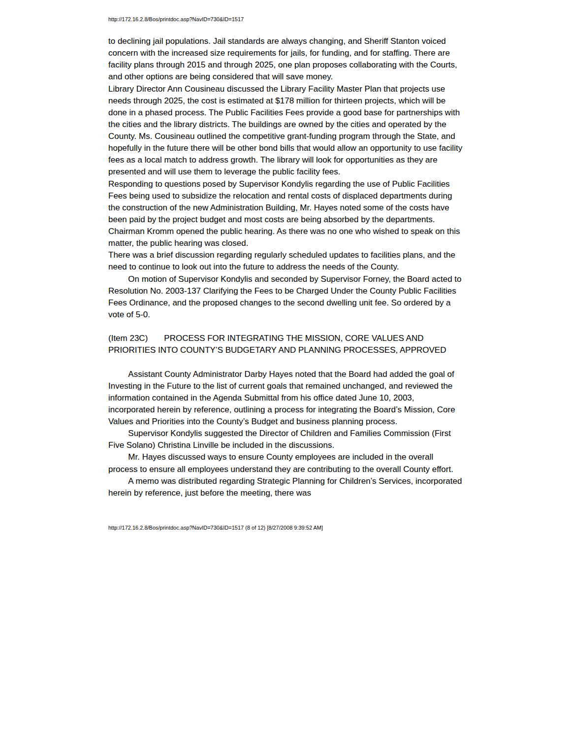http://172.16.2.8/Bos/printdoc.asp?NavID=730&ID=1517
to declining jail populations. Jail standards are always changing, and Sheriff Stanton voiced concern with the increased size requirements for jails, for funding, and for staffing. There are facility plans through 2015 and through 2025, one plan proposes collaborating with the Courts, and other options are being considered that will save money.
Library Director Ann Cousineau discussed the Library Facility Master Plan that projects use needs through 2025, the cost is estimated at $178 million for thirteen projects, which will be done in a phased process. The Public Facilities Fees provide a good base for partnerships with the cities and the library districts. The buildings are owned by the cities and operated by the County. Ms. Cousineau outlined the competitive grant-funding program through the State, and hopefully in the future there will be other bond bills that would allow an opportunity to use facility fees as a local match to address growth. The library will look for opportunities as they are presented and will use them to leverage the public facility fees.
Responding to questions posed by Supervisor Kondylis regarding the use of Public Facilities Fees being used to subsidize the relocation and rental costs of displaced departments during the construction of the new Administration Building, Mr. Hayes noted some of the costs have been paid by the project budget and most costs are being absorbed by the departments.
Chairman Kromm opened the public hearing. As there was no one who wished to speak on this matter, the public hearing was closed.
There was a brief discussion regarding regularly scheduled updates to facilities plans, and the need to continue to look out into the future to address the needs of the County.
On motion of Supervisor Kondylis and seconded by Supervisor Forney, the Board acted to Resolution No. 2003-137 Clarifying the Fees to be Charged Under the County Public Facilities Fees Ordinance, and the proposed changes to the second dwelling unit fee. So ordered by a vote of 5-0.
(Item 23C) PROCESS FOR INTEGRATING THE MISSION, CORE VALUES AND PRIORITIES INTO COUNTY’S BUDGETARY AND PLANNING PROCESSES, APPROVED
Assistant County Administrator Darby Hayes noted that the Board had added the goal of Investing in the Future to the list of current goals that remained unchanged, and reviewed the information contained in the Agenda Submittal from his office dated June 10, 2003, incorporated herein by reference, outlining a process for integrating the Board’s Mission, Core Values and Priorities into the County’s Budget and business planning process.
Supervisor Kondylis suggested the Director of Children and Families Commission (First Five Solano) Christina Linville be included in the discussions.
Mr. Hayes discussed ways to ensure County employees are included in the overall process to ensure all employees understand they are contributing to the overall County effort.
A memo was distributed regarding Strategic Planning for Children’s Services, incorporated herein by reference, just before the meeting, there was
http://172.16.2.8/Bos/printdoc.asp?NavID=730&ID=1517 (8 of 12) [8/27/2008 9:39:52 AM]